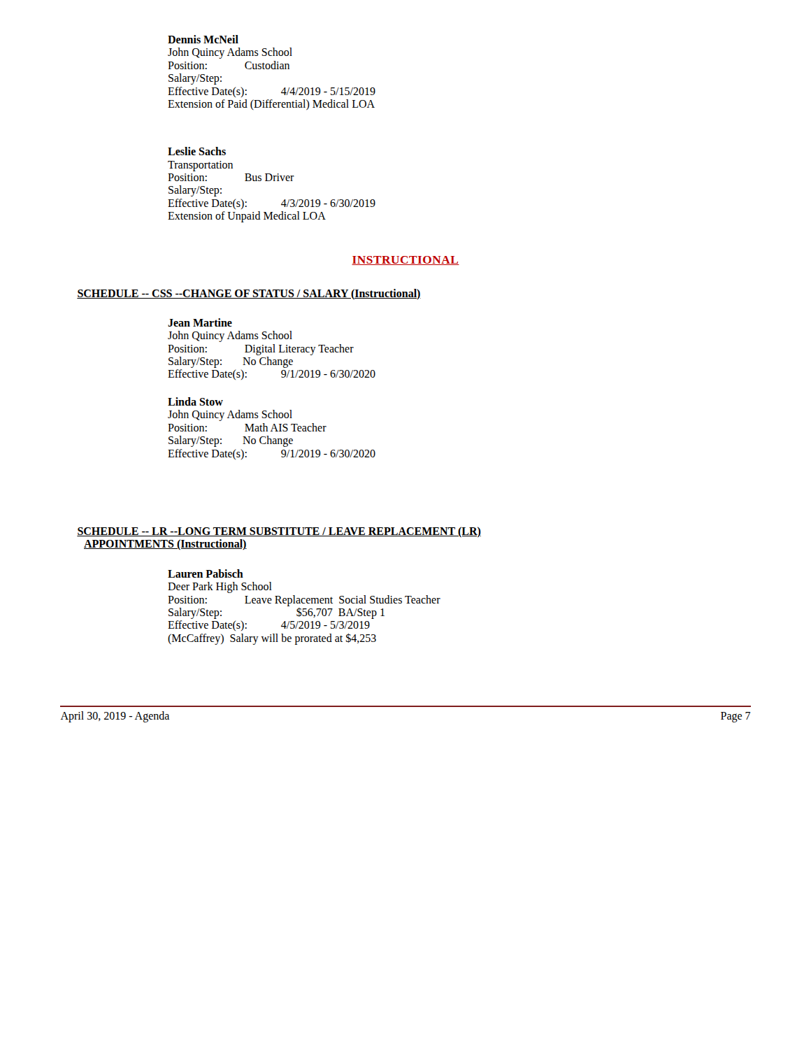Dennis McNeil
John Quincy Adams School
Position: Custodian
Salary/Step:
Effective Date(s): 4/4/2019 - 5/15/2019
Extension of Paid (Differential) Medical LOA
Leslie Sachs
Transportation
Position: Bus Driver
Salary/Step:
Effective Date(s): 4/3/2019 - 6/30/2019
Extension of Unpaid Medical LOA
INSTRUCTIONAL
SCHEDULE -- CSS --CHANGE OF STATUS / SALARY (Instructional)
Jean Martine
John Quincy Adams School
Position: Digital Literacy Teacher
Salary/Step: No Change
Effective Date(s): 9/1/2019 - 6/30/2020
Linda Stow
John Quincy Adams School
Position: Math AIS Teacher
Salary/Step: No Change
Effective Date(s): 9/1/2019 - 6/30/2020
SCHEDULE -- LR --LONG TERM SUBSTITUTE / LEAVE REPLACEMENT (LR) APPOINTMENTS (Instructional)
Lauren Pabisch
Deer Park High School
Position: Leave Replacement Social Studies Teacher
Salary/Step: $56,707 BA/Step 1
Effective Date(s): 4/5/2019 - 5/3/2019
(McCaffrey) Salary will be prorated at $4,253
April 30, 2019 - Agenda Page 7